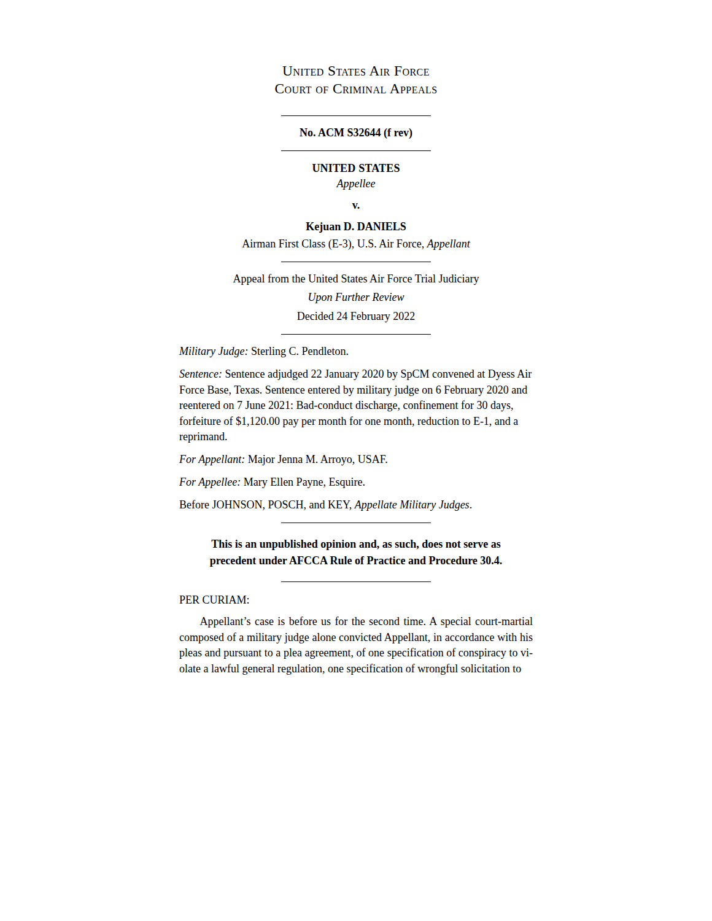United States Air Force
Court of Criminal Appeals
No. ACM S32644 (f rev)
UNITED STATES
Appellee
v.
Kejuan D. DANIELS
Airman First Class (E-3), U.S. Air Force, Appellant
Appeal from the United States Air Force Trial Judiciary
Upon Further Review
Decided 24 February 2022
Military Judge: Sterling C. Pendleton.
Sentence: Sentence adjudged 22 January 2020 by SpCM convened at Dyess Air Force Base, Texas. Sentence entered by military judge on 6 February 2020 and reentered on 7 June 2021: Bad-conduct discharge, confinement for 30 days, forfeiture of $1,120.00 pay per month for one month, reduction to E-1, and a reprimand.
For Appellant: Major Jenna M. Arroyo, USAF.
For Appellee: Mary Ellen Payne, Esquire.
Before JOHNSON, POSCH, and KEY, Appellate Military Judges.
This is an unpublished opinion and, as such, does not serve as precedent under AFCCA Rule of Practice and Procedure 30.4.
PER CURIAM:
Appellant’s case is before us for the second time. A special court-martial composed of a military judge alone convicted Appellant, in accordance with his pleas and pursuant to a plea agreement, of one specification of conspiracy to violate a lawful general regulation, one specification of wrongful solicitation to